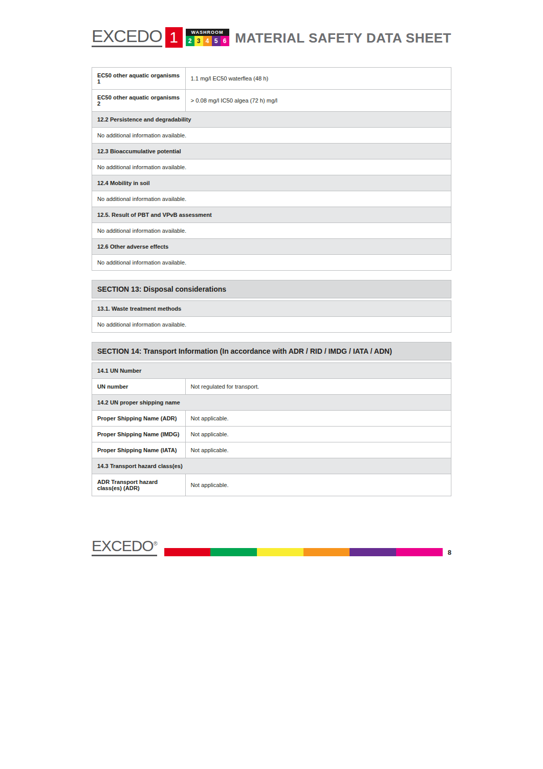EXCEDO
1
WASHROOM
23456
MATERIAL SAFETY DATA SHEET
| EC50 other aquatic organisms 1 | 1.1 mg/l EC50 waterflea (48 h) |
| EC50 other aquatic organisms 2 | > 0.08 mg/l IC50 algea (72 h) mg/l |
| 12.2 Persistence and degradability |
| No additional information available. |
| 12.3 Bioaccumulative potential |
| No additional information available. |
| 12.4 Mobility in soil |
| No additional information available. |
| 12.5. Result of PBT and VPvB assessment |
| No additional information available. |
| 12.6 Other adverse effects |
| No additional information available. |
SECTION 13: Disposal considerations
| 13.1. Waste treatment methods |
| No additional information available. |
SECTION 14: Transport Information (In accordance with ADR / RID / IMDG / IATA / ADN)
| 14.1 UN Number |
| UN number | Not regulated for transport. |
| 14.2 UN proper shipping name |
| Proper Shipping Name (ADR) | Not applicable. |
| Proper Shipping Name (IMDG) | Not applicable. |
| Proper Shipping Name (IATA) | Not applicable. |
| 14.3 Transport hazard class(es) |
| ADR Transport hazard class(es) (ADR) | Not applicable. |
EXCEDO®
8